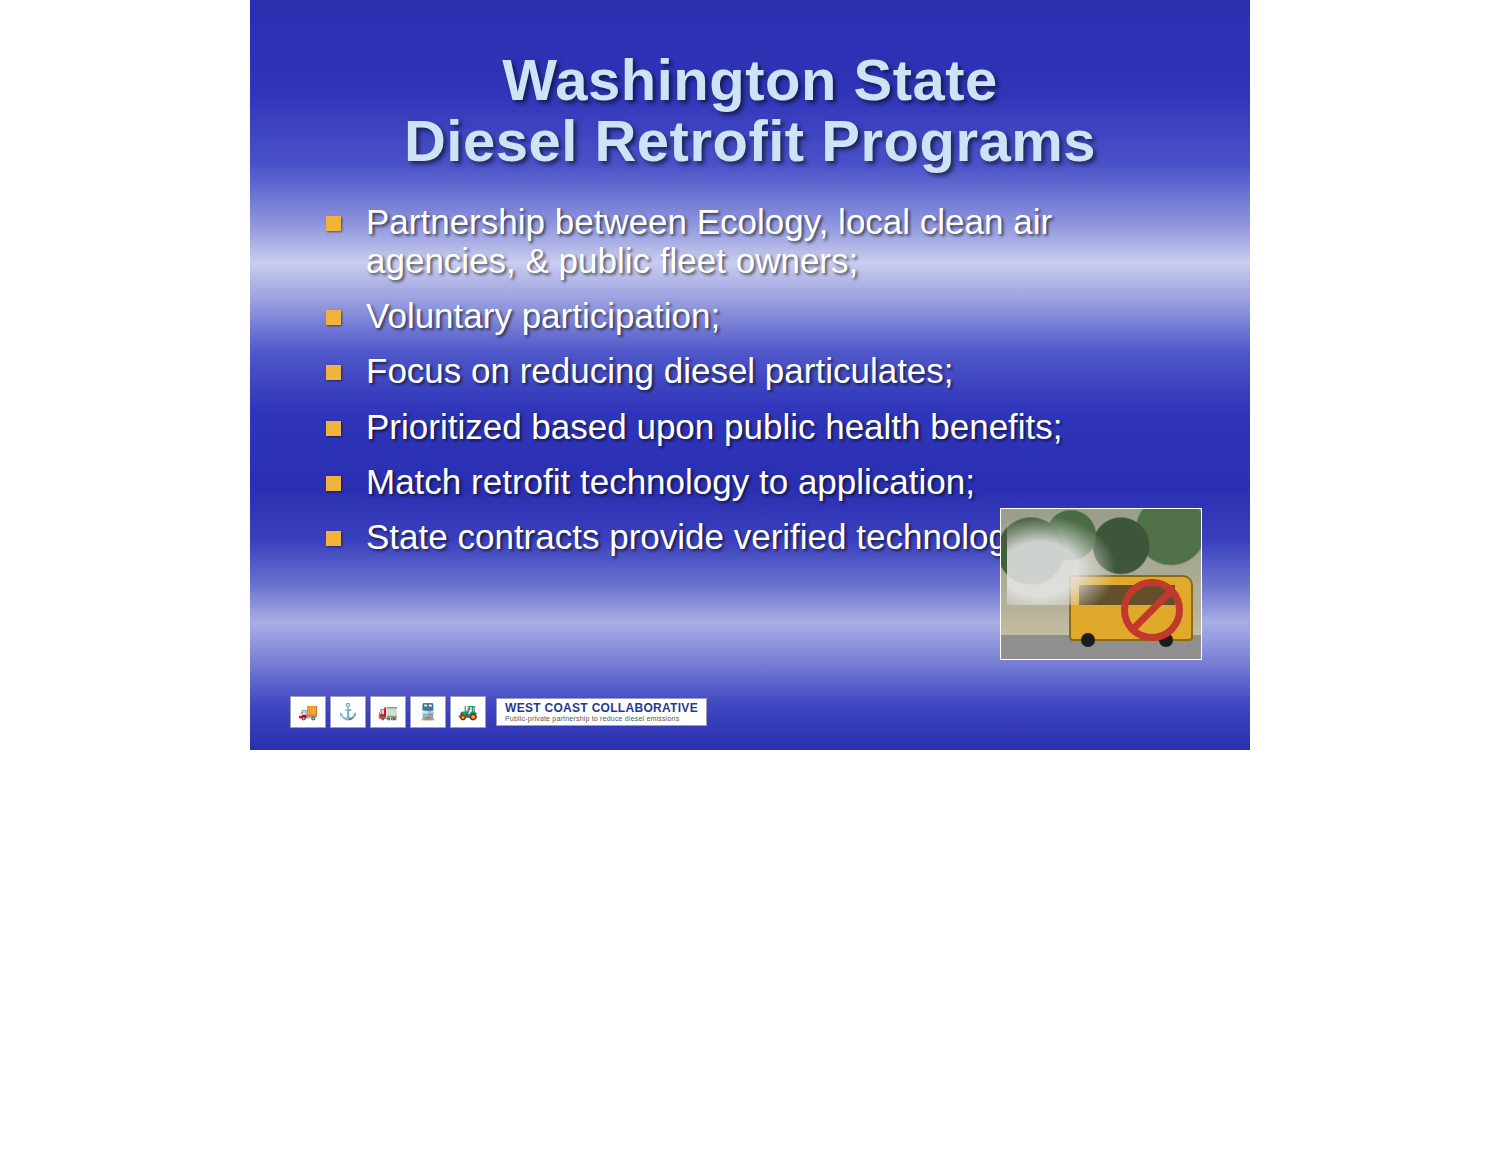Washington State
Diesel Retrofit Programs
Partnership between Ecology, local clean air agencies, & public fleet owners;
Voluntary participation;
Focus on reducing diesel particulates;
Prioritized based upon public health benefits;
Match retrofit technology to application;
State contracts provide verified technologies.
🚚
⚓
🚛
🚆
🚜
WEST COAST COLLABORATIVE
Public-private partnership to reduce diesel emissions